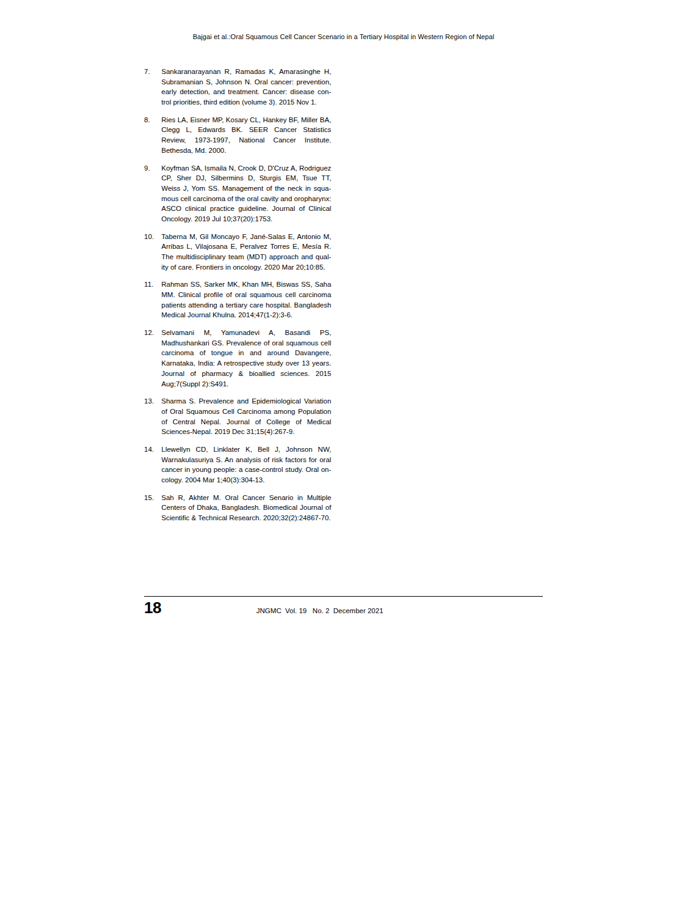Bajgai et al.:Oral Squamous Cell Cancer Scenario in a Tertiary Hospital in Western Region of Nepal
7. Sankaranarayanan R, Ramadas K, Amarasinghe H, Subramanian S, Johnson N. Oral cancer: prevention, early detection, and treatment. Cancer: disease control priorities, third edition (volume 3). 2015 Nov 1.
8. Ries LA, Eisner MP, Kosary CL, Hankey BF, Miller BA, Clegg L, Edwards BK. SEER Cancer Statistics Review, 1973-1997, National Cancer Institute. Bethesda, Md. 2000.
9. Koyfman SA, Ismaila N, Crook D, D'Cruz A, Rodriguez CP, Sher DJ, Silbermins D, Sturgis EM, Tsue TT, Weiss J, Yom SS. Management of the neck in squamous cell carcinoma of the oral cavity and oropharynx: ASCO clinical practice guideline. Journal of Clinical Oncology. 2019 Jul 10;37(20):1753.
10. Taberna M, Gil Moncayo F, Jané-Salas E, Antonio M, Arribas L, Vilajosana E, Peralvez Torres E, Mesía R. The multidisciplinary team (MDT) approach and quality of care. Frontiers in oncology. 2020 Mar 20;10:85.
11. Rahman SS, Sarker MK, Khan MH, Biswas SS, Saha MM. Clinical profile of oral squamous cell carcinoma patients attending a tertiary care hospital. Bangladesh Medical Journal Khulna. 2014;47(1-2):3-6.
12. Selvamani M, Yamunadevi A, Basandi PS, Madhushankari GS. Prevalence of oral squamous cell carcinoma of tongue in and around Davangere, Karnataka, India: A retrospective study over 13 years. Journal of pharmacy & bioallied sciences. 2015 Aug;7(Suppl 2):S491.
13. Sharma S. Prevalence and Epidemiological Variation of Oral Squamous Cell Carcinoma among Population of Central Nepal. Journal of College of Medical Sciences-Nepal. 2019 Dec 31;15(4):267-9.
14. Llewellyn CD, Linklater K, Bell J, Johnson NW, Warnakulasuriya S. An analysis of risk factors for oral cancer in young people: a case-control study. Oral oncology. 2004 Mar 1;40(3):304-13.
15. Sah R, Akhter M. Oral Cancer Senario in Multiple Centers of Dhaka, Bangladesh. Biomedical Journal of Scientific & Technical Research. 2020;32(2):24867-70.
18
JNGMC Vol. 19 No. 2 December 2021